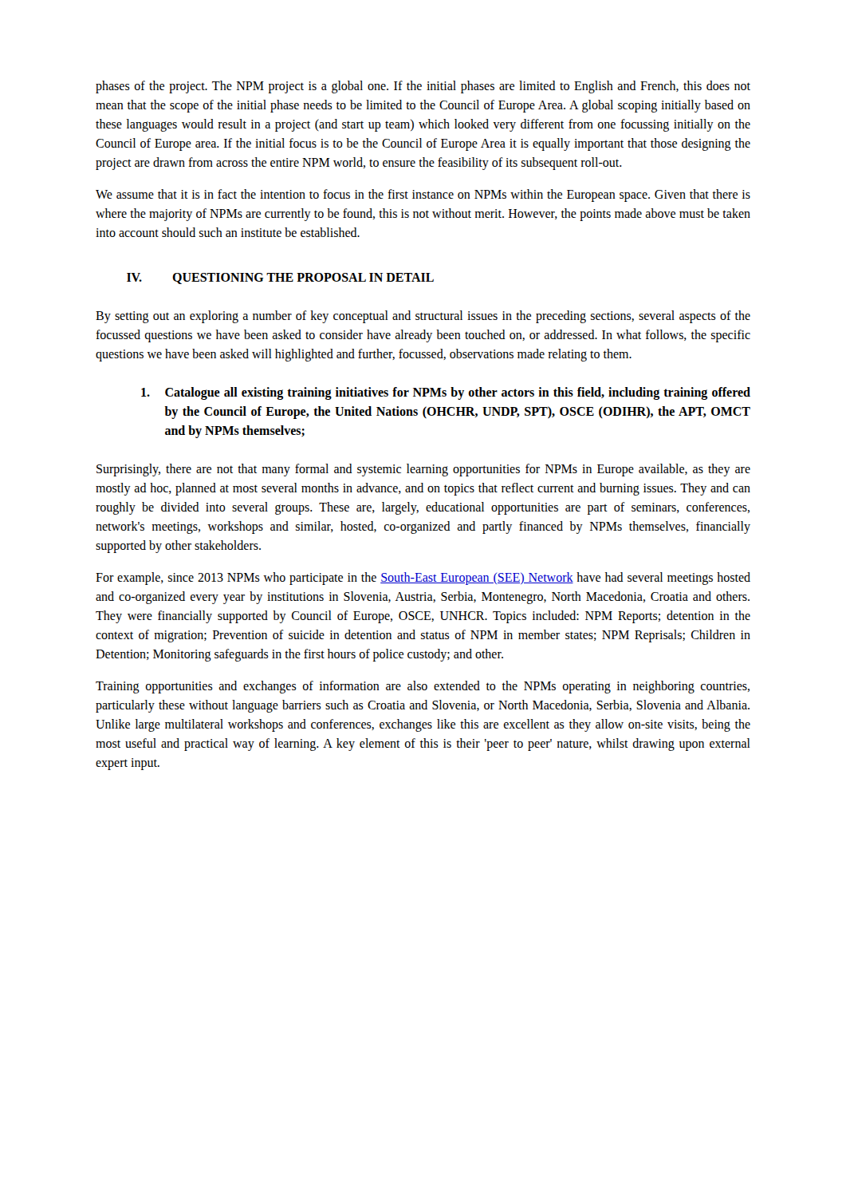phases of the project. The NPM project is a global one. If the initial phases are limited to English and French, this does not mean that the scope of the initial phase needs to be limited to the Council of Europe Area. A global scoping initially based on these languages would result in a project (and start up team) which looked very different from one focussing initially on the Council of Europe area. If the initial focus is to be the Council of Europe Area it is equally important that those designing the project are drawn from across the entire NPM world, to ensure the feasibility of its subsequent roll-out.
We assume that it is in fact the intention to focus in the first instance on NPMs within the European space. Given that there is where the majority of NPMs are currently to be found, this is not without merit. However, the points made above must be taken into account should such an institute be established.
IV. QUESTIONING THE PROPOSAL IN DETAIL
By setting out an exploring a number of key conceptual and structural issues in the preceding sections, several aspects of the focussed questions we have been asked to consider have already been touched on, or addressed. In what follows, the specific questions we have been asked will highlighted and further, focussed, observations made relating to them.
Catalogue all existing training initiatives for NPMs by other actors in this field, including training offered by the Council of Europe, the United Nations (OHCHR, UNDP, SPT), OSCE (ODIHR), the APT, OMCT and by NPMs themselves;
Surprisingly, there are not that many formal and systemic learning opportunities for NPMs in Europe available, as they are mostly ad hoc, planned at most several months in advance, and on topics that reflect current and burning issues. They and can roughly be divided into several groups. These are, largely, educational opportunities are part of seminars, conferences, network's meetings, workshops and similar, hosted, co-organized and partly financed by NPMs themselves, financially supported by other stakeholders.
For example, since 2013 NPMs who participate in the South-East European (SEE) Network have had several meetings hosted and co-organized every year by institutions in Slovenia, Austria, Serbia, Montenegro, North Macedonia, Croatia and others. They were financially supported by Council of Europe, OSCE, UNHCR. Topics included: NPM Reports; detention in the context of migration; Prevention of suicide in detention and status of NPM in member states; NPM Reprisals; Children in Detention; Monitoring safeguards in the first hours of police custody; and other.
Training opportunities and exchanges of information are also extended to the NPMs operating in neighboring countries, particularly these without language barriers such as Croatia and Slovenia, or North Macedonia, Serbia, Slovenia and Albania. Unlike large multilateral workshops and conferences, exchanges like this are excellent as they allow on-site visits, being the most useful and practical way of learning. A key element of this is their 'peer to peer' nature, whilst drawing upon external expert input.